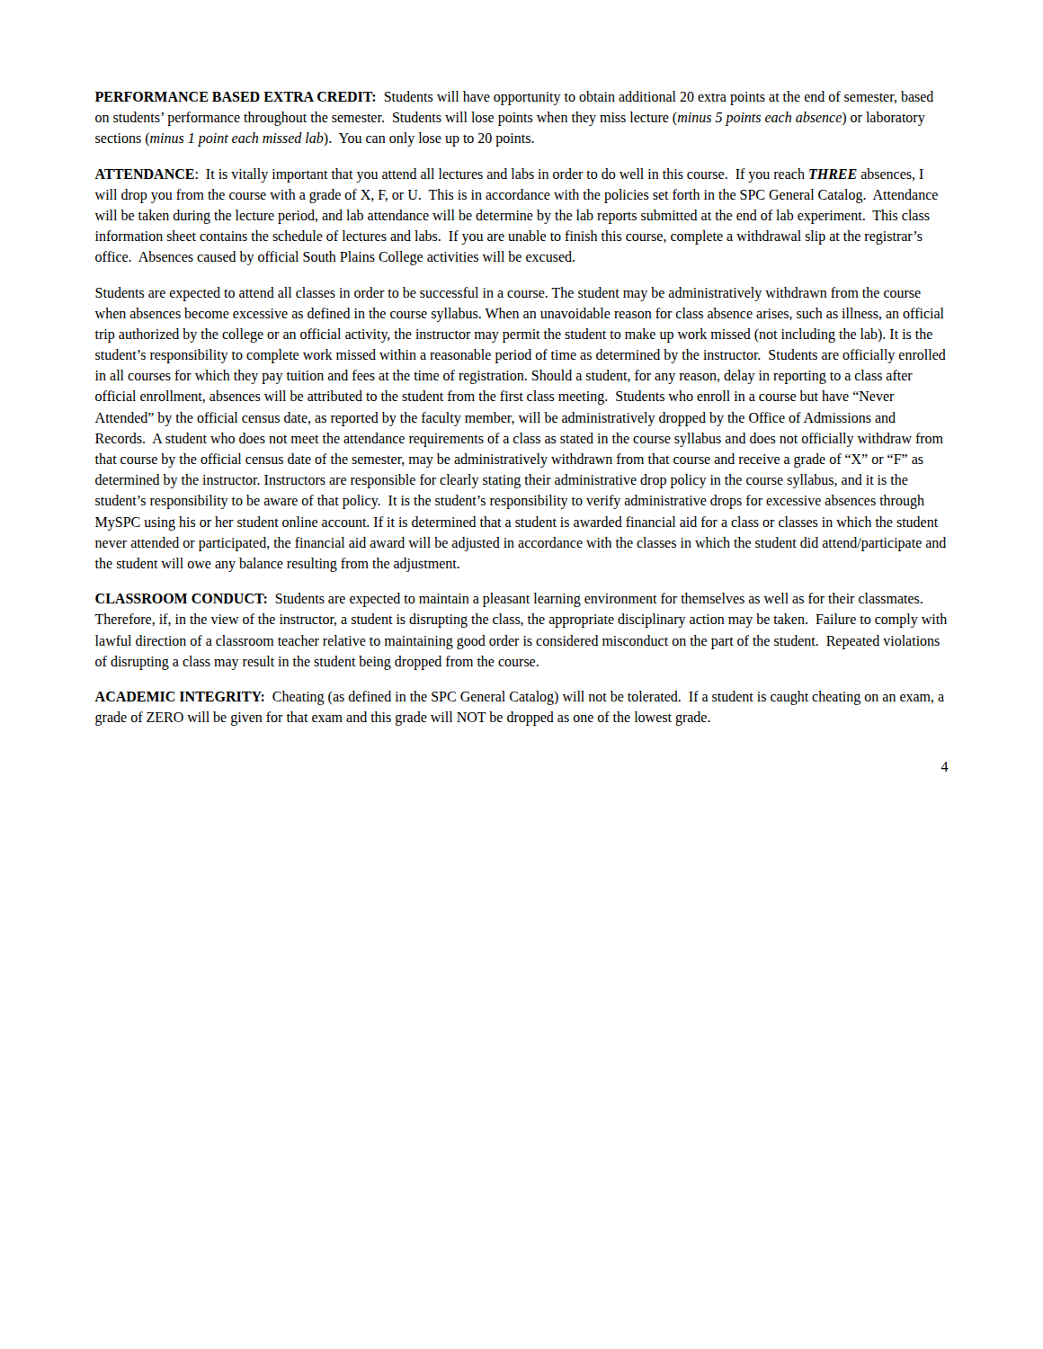PERFORMANCE BASED EXTRA CREDIT: Students will have opportunity to obtain additional 20 extra points at the end of semester, based on students’ performance throughout the semester. Students will lose points when they miss lecture (minus 5 points each absence) or laboratory sections (minus 1 point each missed lab). You can only lose up to 20 points.
ATTENDANCE: It is vitally important that you attend all lectures and labs in order to do well in this course. If you reach THREE absences, I will drop you from the course with a grade of X, F, or U. This is in accordance with the policies set forth in the SPC General Catalog. Attendance will be taken during the lecture period, and lab attendance will be determine by the lab reports submitted at the end of lab experiment. This class information sheet contains the schedule of lectures and labs. If you are unable to finish this course, complete a withdrawal slip at the registrar’s office. Absences caused by official South Plains College activities will be excused.
Students are expected to attend all classes in order to be successful in a course. The student may be administratively withdrawn from the course when absences become excessive as defined in the course syllabus. When an unavoidable reason for class absence arises, such as illness, an official trip authorized by the college or an official activity, the instructor may permit the student to make up work missed (not including the lab). It is the student’s responsibility to complete work missed within a reasonable period of time as determined by the instructor. Students are officially enrolled in all courses for which they pay tuition and fees at the time of registration. Should a student, for any reason, delay in reporting to a class after official enrollment, absences will be attributed to the student from the first class meeting. Students who enroll in a course but have “Never Attended” by the official census date, as reported by the faculty member, will be administratively dropped by the Office of Admissions and Records. A student who does not meet the attendance requirements of a class as stated in the course syllabus and does not officially withdraw from that course by the official census date of the semester, may be administratively withdrawn from that course and receive a grade of “X” or “F” as determined by the instructor. Instructors are responsible for clearly stating their administrative drop policy in the course syllabus, and it is the student’s responsibility to be aware of that policy. It is the student’s responsibility to verify administrative drops for excessive absences through MySPC using his or her student online account. If it is determined that a student is awarded financial aid for a class or classes in which the student never attended or participated, the financial aid award will be adjusted in accordance with the classes in which the student did attend/participate and the student will owe any balance resulting from the adjustment.
CLASSROOM CONDUCT: Students are expected to maintain a pleasant learning environment for themselves as well as for their classmates. Therefore, if, in the view of the instructor, a student is disrupting the class, the appropriate disciplinary action may be taken. Failure to comply with lawful direction of a classroom teacher relative to maintaining good order is considered misconduct on the part of the student. Repeated violations of disrupting a class may result in the student being dropped from the course.
ACADEMIC INTEGRITY: Cheating (as defined in the SPC General Catalog) will not be tolerated. If a student is caught cheating on an exam, a grade of ZERO will be given for that exam and this grade will NOT be dropped as one of the lowest grade.
4